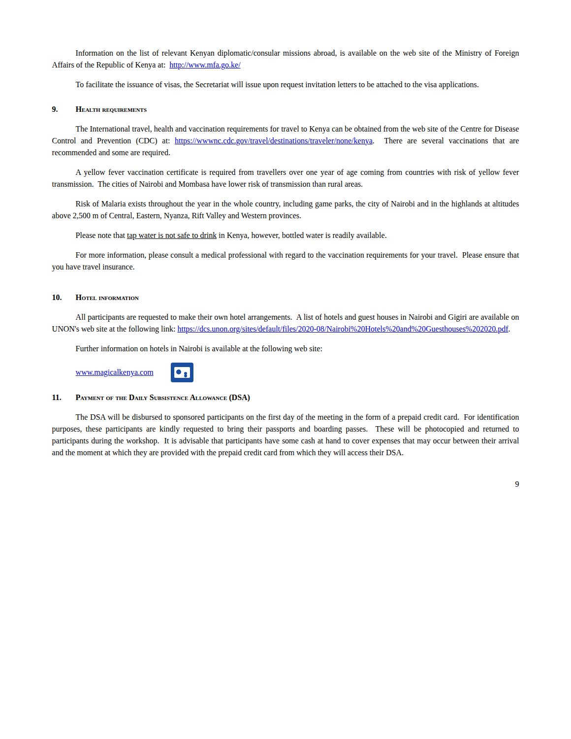Information on the list of relevant Kenyan diplomatic/consular missions abroad, is available on the web site of the Ministry of Foreign Affairs of the Republic of Kenya at: http://www.mfa.go.ke/
To facilitate the issuance of visas, the Secretariat will issue upon request invitation letters to be attached to the visa applications.
9. Health requirements
The International travel, health and vaccination requirements for travel to Kenya can be obtained from the web site of the Centre for Disease Control and Prevention (CDC) at: https://wwwnc.cdc.gov/travel/destinations/traveler/none/kenya. There are several vaccinations that are recommended and some are required.
A yellow fever vaccination certificate is required from travellers over one year of age coming from countries with risk of yellow fever transmission. The cities of Nairobi and Mombasa have lower risk of transmission than rural areas.
Risk of Malaria exists throughout the year in the whole country, including game parks, the city of Nairobi and in the highlands at altitudes above 2,500 m of Central, Eastern, Nyanza, Rift Valley and Western provinces.
Please note that tap water is not safe to drink in Kenya, however, bottled water is readily available.
For more information, please consult a medical professional with regard to the vaccination requirements for your travel. Please ensure that you have travel insurance.
10. Hotel information
All participants are requested to make their own hotel arrangements. A list of hotels and guest houses in Nairobi and Gigiri are available on UNON's web site at the following link: https://dcs.unon.org/sites/default/files/2020-08/Nairobi%20Hotels%20and%20Guesthouses%202020.pdf.
Further information on hotels in Nairobi is available at the following web site:
www.magicalkenya.com
11. Payment of the Daily Subsistence Allowance (DSA)
The DSA will be disbursed to sponsored participants on the first day of the meeting in the form of a prepaid credit card. For identification purposes, these participants are kindly requested to bring their passports and boarding passes. These will be photocopied and returned to participants during the workshop. It is advisable that participants have some cash at hand to cover expenses that may occur between their arrival and the moment at which they are provided with the prepaid credit card from which they will access their DSA.
9